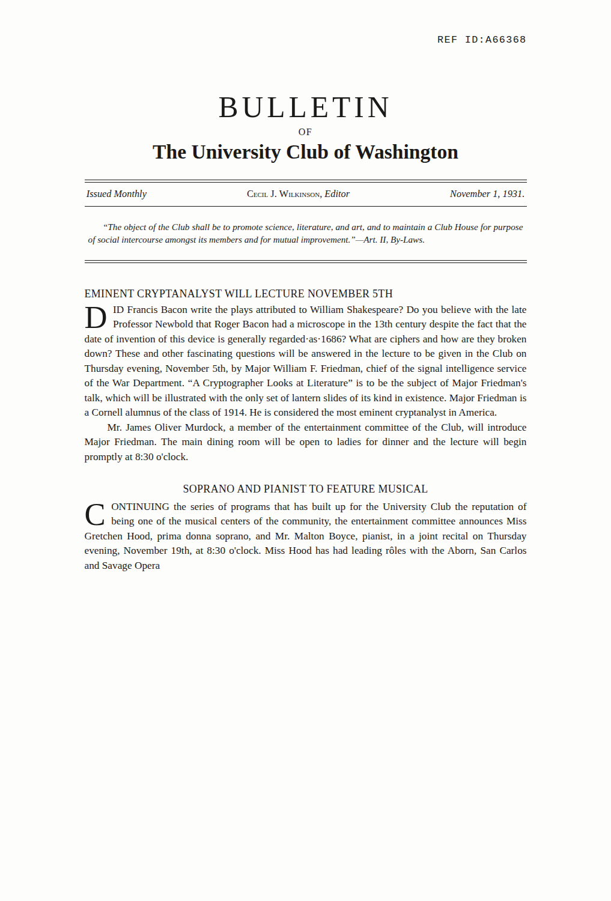REF ID:A66368
BULLETIN
OF
The University Club of Washington
Issued Monthly Cecil J. Wilkinson, Editor November 1, 1931.
“The object of the Club shall be to promote science, literature, and art, and to maintain a Club House for purpose of social intercourse amongst its members and for mutual improvement.”—Art. II, By-Laws.
EMINENT CRYPTANALYST WILL LECTURE NOVEMBER 5TH
DID Francis Bacon write the plays attributed to William Shakespeare? Do you believe with the late Professor Newbold that Roger Bacon had a microscope in the 13th century despite the fact that the date of invention of this device is generally regarded·as·1686? What are ciphers and how are they broken down? These and other fascinating questions will be answered in the lecture to be given in the Club on Thursday evening, November 5th, by Major William F. Friedman, chief of the signal intelligence service of the War Department. “A Cryptographer Looks at Literature” is to be the subject of Major Friedman's talk, which will be illustrated with the only set of lantern slides of its kind in existence. Major Friedman is a Cornell alumnus of the class of 1914. He is considered the most eminent cryptanalyst in America.
Mr. James Oliver Murdock, a member of the entertainment committee of the Club, will introduce Major Friedman. The main dining room will be open to ladies for dinner and the lecture will begin promptly at 8:30 o'clock.
SOPRANO AND PIANIST TO FEATURE MUSICAL
CONTINUING the series of programs that has built up for the University Club the reputation of being one of the musical centers of the community, the entertainment committee announces Miss Gretchen Hood, prima donna soprano, and Mr. Malton Boyce, pianist, in a joint recital on Thursday evening, November 19th, at 8:30 o'clock. Miss Hood has had leading rôles with the Aborn, San Carlos and Savage Opera